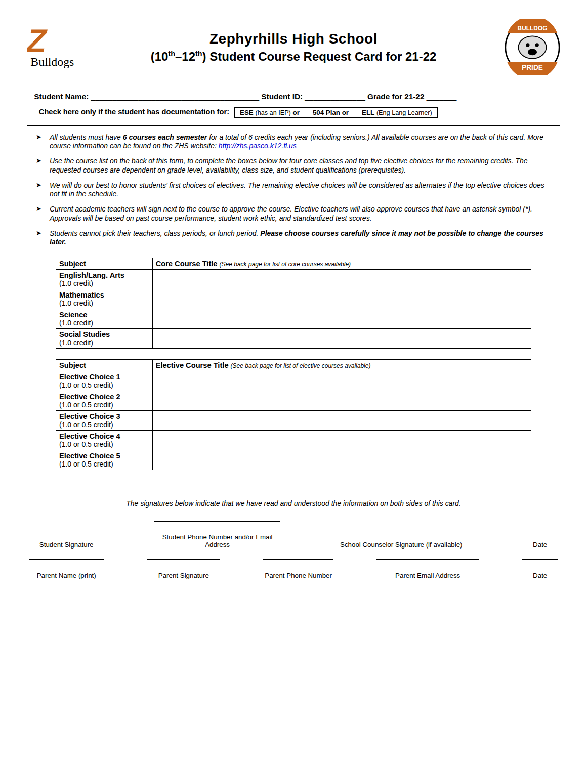Zephyrhills High School
(10th–12th) Student Course Request Card for 21-22
Student Name: _______________________________________ Student ID: ______________ Grade for 21-22 _______
Check here only if the student has documentation for: ESE (has an IEP) or 504 Plan or ELL (Eng Lang Learner)
All students must have 6 courses each semester for a total of 6 credits each year (including seniors.) All available courses are on the back of this card. More course information can be found on the ZHS website: http://zhs.pasco.k12.fl.us
Use the course list on the back of this form, to complete the boxes below for four core classes and top five elective choices for the remaining credits. The requested courses are dependent on grade level, availability, class size, and student qualifications (prerequisites).
We will do our best to honor students’ first choices of electives. The remaining elective choices will be considered as alternates if the top elective choices does not fit in the schedule.
Current academic teachers will sign next to the course to approve the course. Elective teachers will also approve courses that have an asterisk symbol (*). Approvals will be based on past course performance, student work ethic, and standardized test scores.
Students cannot pick their teachers, class periods, or lunch period. Please choose courses carefully since it may not be possible to change the courses later.
| Subject | Core Course Title (See back page for list of core courses available) |
| --- | --- |
| English/Lang. Arts (1.0 credit) | |
| Mathematics (1.0 credit) | |
| Science (1.0 credit) | |
| Social Studies (1.0 credit) | |
| Subject | Elective Course Title (See back page for list of elective courses available) |
| --- | --- |
| Elective Choice 1 (1.0 or 0.5 credit) | |
| Elective Choice 2 (1.0 or 0.5 credit) | |
| Elective Choice 3 (1.0 or 0.5 credit) | |
| Elective Choice 4 (1.0 or 0.5 credit) | |
| Elective Choice 5 (1.0 or 0.5 credit) | |
The signatures below indicate that we have read and understood the information on both sides of this card.
Student Signature
Student Phone Number and/or Email Address
School Counselor Signature (if available)
Date
Parent Name (print)
Parent Signature
Parent Phone Number
Parent Email Address
Date